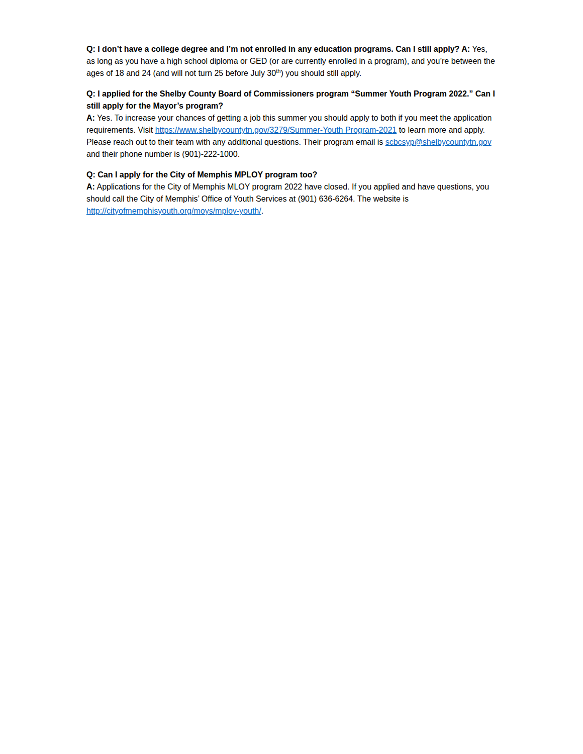Q: I don’t have a college degree and I’m not enrolled in any education programs. Can I still apply? A: Yes, as long as you have a high school diploma or GED (or are currently enrolled in a program), and you’re between the ages of 18 and 24 (and will not turn 25 before July 30th) you should still apply.
Q: I applied for the Shelby County Board of Commissioners program “Summer Youth Program 2022.” Can I still apply for the Mayor’s program?
A: Yes. To increase your chances of getting a job this summer you should apply to both if you meet the application requirements. Visit https://www.shelbycountytn.gov/3279/Summer-Youth Program-2021 to learn more and apply. Please reach out to their team with any additional questions. Their program email is scbcsyp@shelbycountytn.gov and their phone number is (901)-222-1000.
Q: Can I apply for the City of Memphis MPLOY program too?
A: Applications for the City of Memphis MLOY program 2022 have closed. If you applied and have questions, you should call the City of Memphis’ Office of Youth Services at (901) 636-6264. The website is http://cityofmemphisyouth.org/moys/mploy-youth/.